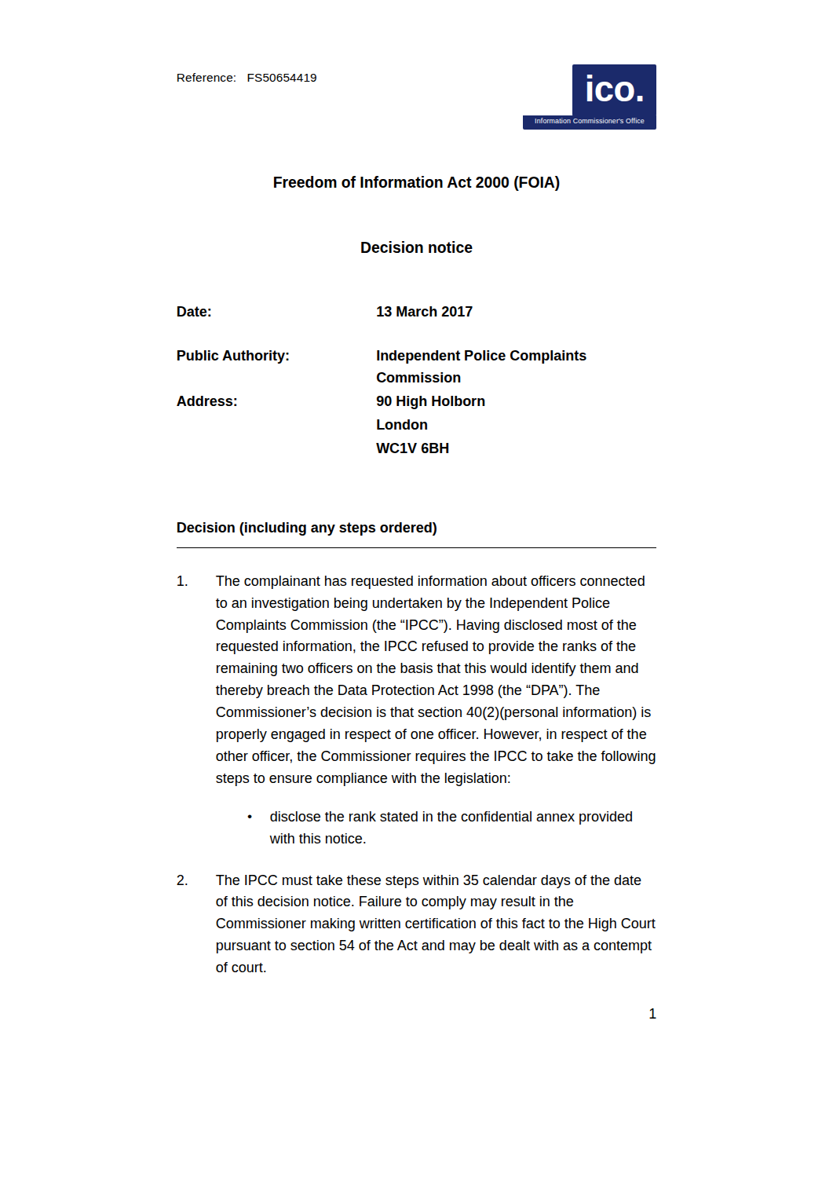Reference: FS50654419
ico. Information Commissioner's Office
Freedom of Information Act 2000 (FOIA)
Decision notice
| Date: | 13 March 2017 |
| Public Authority: | Independent Police Complaints Commission |
| Address: | 90 High Holborn |
| | London |
| | WC1V 6BH |
Decision (including any steps ordered)
The complainant has requested information about officers connected to an investigation being undertaken by the Independent Police Complaints Commission (the “IPCC”). Having disclosed most of the requested information, the IPCC refused to provide the ranks of the remaining two officers on the basis that this would identify them and thereby breach the Data Protection Act 1998 (the “DPA”). The Commissioner’s decision is that section 40(2)(personal information) is properly engaged in respect of one officer. However, in respect of the other officer, the Commissioner requires the IPCC to take the following steps to ensure compliance with the legislation:
disclose the rank stated in the confidential annex provided with this notice.
The IPCC must take these steps within 35 calendar days of the date of this decision notice. Failure to comply may result in the Commissioner making written certification of this fact to the High Court pursuant to section 54 of the Act and may be dealt with as a contempt of court.
1